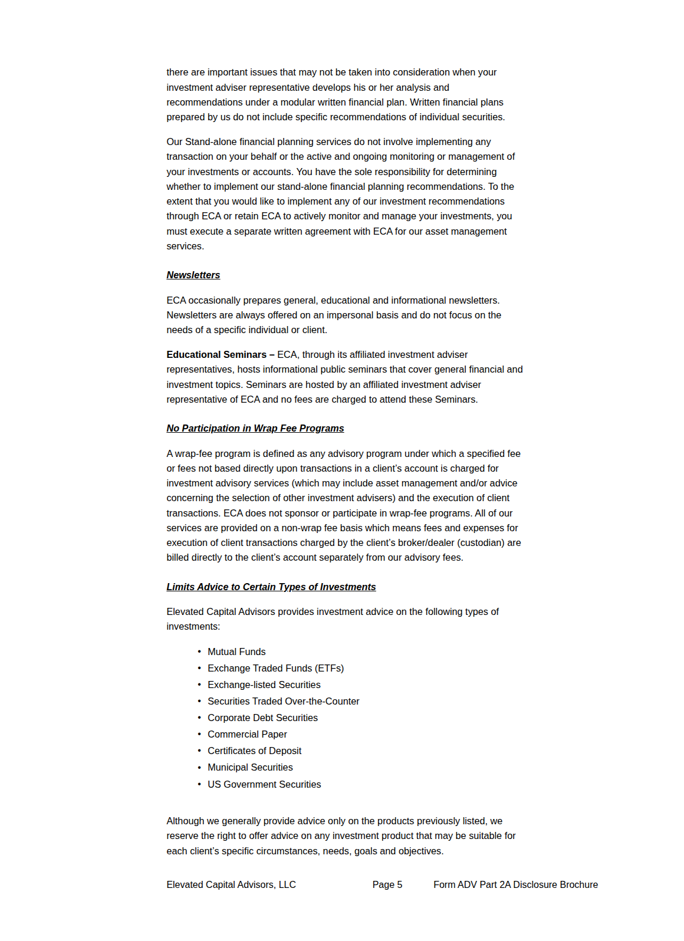there are important issues that may not be taken into consideration when your investment adviser representative develops his or her analysis and recommendations under a modular written financial plan. Written financial plans prepared by us do not include specific recommendations of individual securities.
Our Stand-alone financial planning services do not involve implementing any transaction on your behalf or the active and ongoing monitoring or management of your investments or accounts. You have the sole responsibility for determining whether to implement our stand-alone financial planning recommendations. To the extent that you would like to implement any of our investment recommendations through ECA or retain ECA to actively monitor and manage your investments, you must execute a separate written agreement with ECA for our asset management services.
Newsletters
ECA occasionally prepares general, educational and informational newsletters. Newsletters are always offered on an impersonal basis and do not focus on the needs of a specific individual or client.
Educational Seminars – ECA, through its affiliated investment adviser representatives, hosts informational public seminars that cover general financial and investment topics. Seminars are hosted by an affiliated investment adviser representative of ECA and no fees are charged to attend these Seminars.
No Participation in Wrap Fee Programs
A wrap-fee program is defined as any advisory program under which a specified fee or fees not based directly upon transactions in a client’s account is charged for investment advisory services (which may include asset management and/or advice concerning the selection of other investment advisers) and the execution of client transactions. ECA does not sponsor or participate in wrap-fee programs. All of our services are provided on a non-wrap fee basis which means fees and expenses for execution of client transactions charged by the client’s broker/dealer (custodian) are billed directly to the client’s account separately from our advisory fees.
Limits Advice to Certain Types of Investments
Elevated Capital Advisors provides investment advice on the following types of investments:
Mutual Funds
Exchange Traded Funds (ETFs)
Exchange-listed Securities
Securities Traded Over-the-Counter
Corporate Debt Securities
Commercial Paper
Certificates of Deposit
Municipal Securities
US Government Securities
Although we generally provide advice only on the products previously listed, we reserve the right to offer advice on any investment product that may be suitable for each client’s specific circumstances, needs, goals and objectives.
Elevated Capital Advisors, LLC Page 5 Form ADV Part 2A Disclosure Brochure